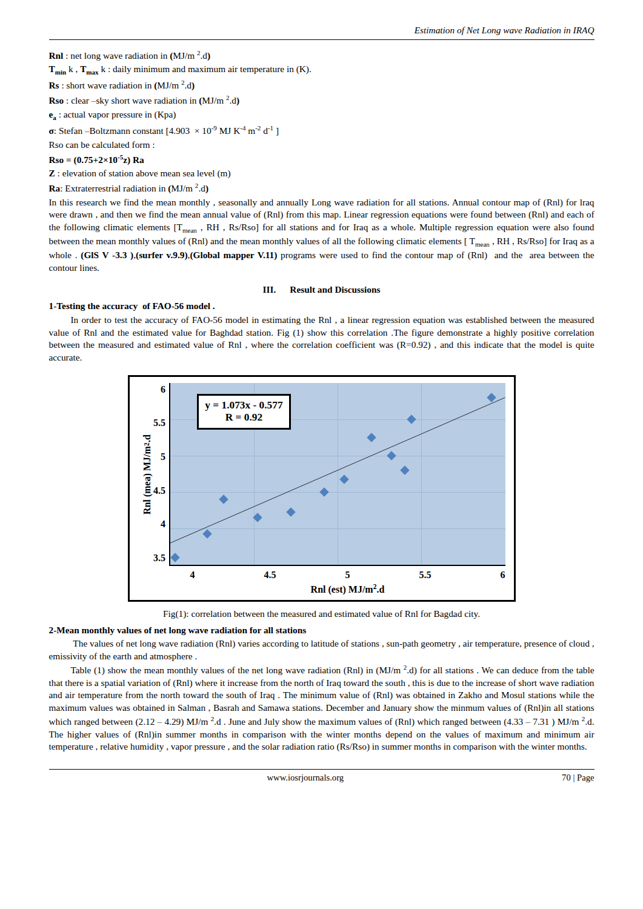Estimation of Net Long wave Radiation in IRAQ
Rnl : net long wave radiation in (MJ/m 2.d)
Tmin k , Tmax k : daily minimum and maximum air temperature in (K).
Rs : short wave radiation in (MJ/m 2.d)
Rso : clear –sky short wave radiation in (MJ/m 2.d)
ea : actual vapor pressure in (Kpa)
σ: Stefan –Boltzmann constant [4.903 × 10-9 MJ K-4 m-2 d-1 ]
Rso can be calculated form :
Rso = (0.75+2×10-5z) Ra
Z : elevation of station above mean sea level (m)
Ra: Extraterrestrial radiation in (MJ/m 2.d)
In this research we find the mean monthly , seasonally and annually Long wave radiation for all stations. Annual contour map of (Rnl) for lraq were drawn , and then we find the mean annual value of (Rnl) from this map. Linear regression equations were found between (Rnl) and each of the following climatic elements [Tmean , RH , Rs/Rso] for all stations and for Iraq as a whole. Multiple regression equation were also found between the mean monthly values of (Rnl) and the mean monthly values of all the following climatic elements [ Tmean , RH , Rs/Rso] for Iraq as a whole . (GlS V -3.3 ),(surfer v.9.9),(Global mapper V.11) programs were used to find the contour map of (Rnl) and the area between the contour lines.
III. Result and Discussions
1-Testing the accuracy of FAO-56 model .
In order to test the accuracy of FAO-56 model in estimating the Rnl , a linear regression equation was established between the measured value of Rnl and the estimated value for Baghdad station. Fig (1) show this correlation .The figure demonstrate a highly positive correlation between the measured and estimated value of Rnl , where the correlation coefficient was (R=0.92) , and this indicate that the model is quite accurate.
Rnl (mea) MJ/m2.d
6 5.5 5 4.5 4 3.5
y = 1.073x - 0.577
R = 0.92
4 4.5 5 5.5 6
Rnl (est) MJ/m2.d
Fig(1): correlation between the measured and estimated value of Rnl for Bagdad city.
2-Mean monthly values of net long wave radiation for all stations
The values of net long wave radiation (Rnl) varies according to latitude of stations , sun-path geometry , air temperature, presence of cloud , emissivity of the earth and atmosphere .
Table (1) show the mean monthly values of the net long wave radiation (Rnl) in (MJ/m 2.d) for all stations . We can deduce from the table that there is a spatial variation of (Rnl) where it increase from the north of Iraq toward the south , this is due to the increase of short wave radiation and air temperature from the north toward the south of Iraq . The minimum value of (Rnl) was obtained in Zakho and Mosul stations while the maximum values was obtained in Salman , Basrah and Samawa stations. December and January show the minmum values of (Rnl)in all stations which ranged between (2.12 – 4.29) MJ/m 2.d . June and July show the maximum values of (Rnl) which ranged between (4.33 – 7.31 ) MJ/m 2.d. The higher values of (Rnl)in summer months in comparison with the winter months depend on the values of maximum and minimum air temperature , relative humidity , vapor pressure , and the solar radiation ratio (Rs/Rso) in summer months in comparison with the winter months.
www.iosrjournals.org
70 | Page